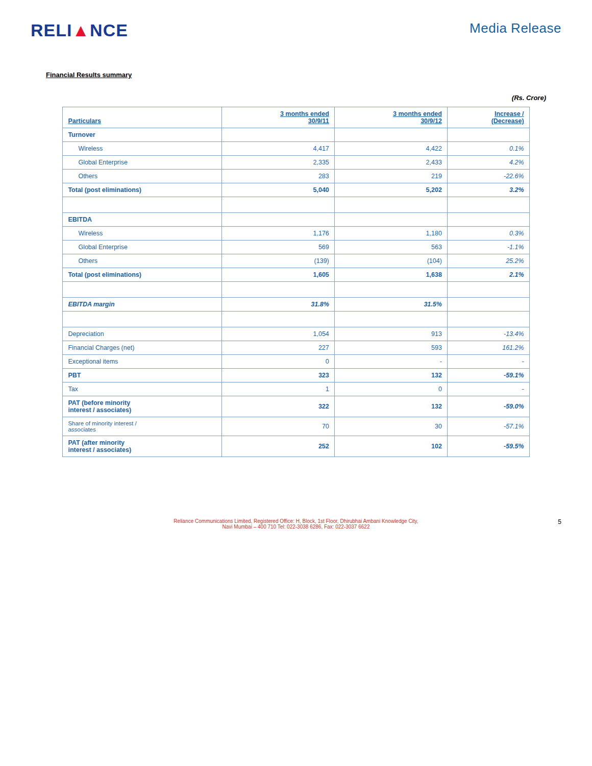RELI▲NCE
Media Release
Financial Results summary
(Rs. Crore)
| Particulars | 3 months ended 30/9/11 | 3 months ended 30/9/12 | Increase / (Decrease) |
| --- | --- | --- | --- |
| Turnover | | | |
| Wireless | 4,417 | 4,422 | 0.1% |
| Global Enterprise | 2,335 | 2,433 | 4.2% |
| Others | 283 | 219 | -22.6% |
| Total (post eliminations) | 5,040 | 5,202 | 3.2% |
| EBITDA | | | |
| Wireless | 1,176 | 1,180 | 0.3% |
| Global Enterprise | 569 | 563 | -1.1% |
| Others | (139) | (104) | 25.2% |
| Total (post eliminations) | 1,605 | 1,638 | 2.1% |
| EBITDA margin | 31.8% | 31.5% | |
| Depreciation | 1,054 | 913 | -13.4% |
| Financial Charges (net) | 227 | 593 | 161.2% |
| Exceptional items | 0 | - | - |
| PBT | 323 | 132 | -59.1% |
| Tax | 1 | 0 | - |
| PAT (before minority interest / associates) | 322 | 132 | -59.0% |
| Share of minority interest / associates | 70 | 30 | -57.1% |
| PAT (after minority interest / associates) | 252 | 102 | -59.5% |
5 Reliance Communications Limited, Registered Office: H, Block, 1st Floor, Dhirubhai Ambani Knowledge City,
Navi Mumbai – 400 710 Tel: 022-3038 6286, Fax: 022-3037 6622